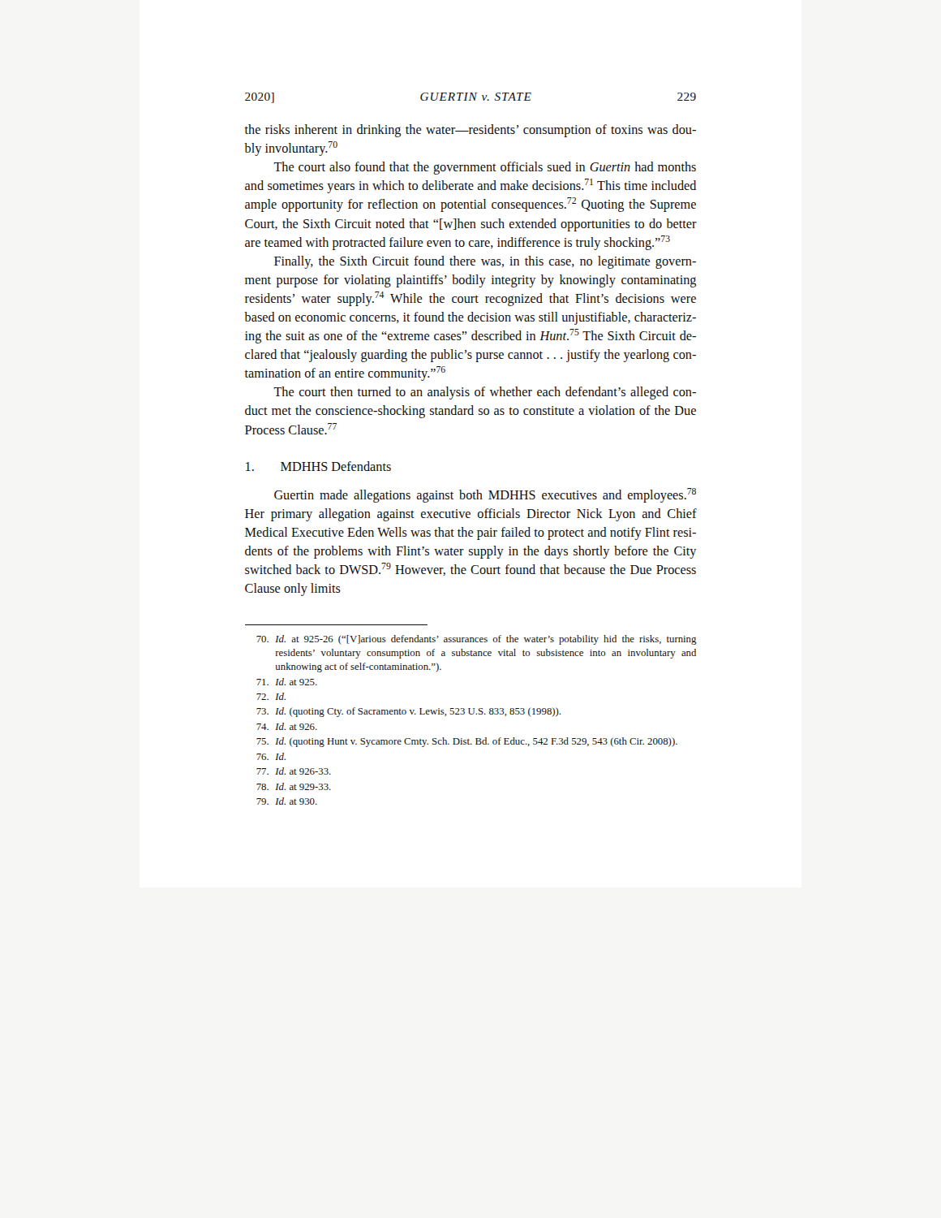2020] GUERTIN v. STATE 229
the risks inherent in drinking the water—residents’ consumption of toxins was doubly involuntary.70
The court also found that the government officials sued in Guertin had months and sometimes years in which to deliberate and make decisions.71 This time included ample opportunity for reflection on potential consequences.72 Quoting the Supreme Court, the Sixth Circuit noted that “[w]hen such extended opportunities to do better are teamed with protracted failure even to care, indifference is truly shocking.”73
Finally, the Sixth Circuit found there was, in this case, no legitimate government purpose for violating plaintiffs’ bodily integrity by knowingly contaminating residents’ water supply.74 While the court recognized that Flint’s decisions were based on economic concerns, it found the decision was still unjustifiable, characterizing the suit as one of the “extreme cases” described in Hunt.75 The Sixth Circuit declared that “jealously guarding the public’s purse cannot . . . justify the yearlong contamination of an entire community.”76
The court then turned to an analysis of whether each defendant’s alleged conduct met the conscience-shocking standard so as to constitute a violation of the Due Process Clause.77
1. MDHHS Defendants
Guertin made allegations against both MDHHS executives and employees.78 Her primary allegation against executive officials Director Nick Lyon and Chief Medical Executive Eden Wells was that the pair failed to protect and notify Flint residents of the problems with Flint’s water supply in the days shortly before the City switched back to DWSD.79 However, the Court found that because the Due Process Clause only limits
70. Id. at 925-26 (“[V]arious defendants’ assurances of the water’s potability hid the risks, turning residents’ voluntary consumption of a substance vital to subsistence into an involuntary and unknowing act of self-contamination.”).
71. Id. at 925.
72. Id.
73. Id. (quoting Cty. of Sacramento v. Lewis, 523 U.S. 833, 853 (1998)).
74. Id. at 926.
75. Id. (quoting Hunt v. Sycamore Cmty. Sch. Dist. Bd. of Educ., 542 F.3d 529, 543 (6th Cir. 2008)).
76. Id.
77. Id. at 926-33.
78. Id. at 929-33.
79. Id. at 930.